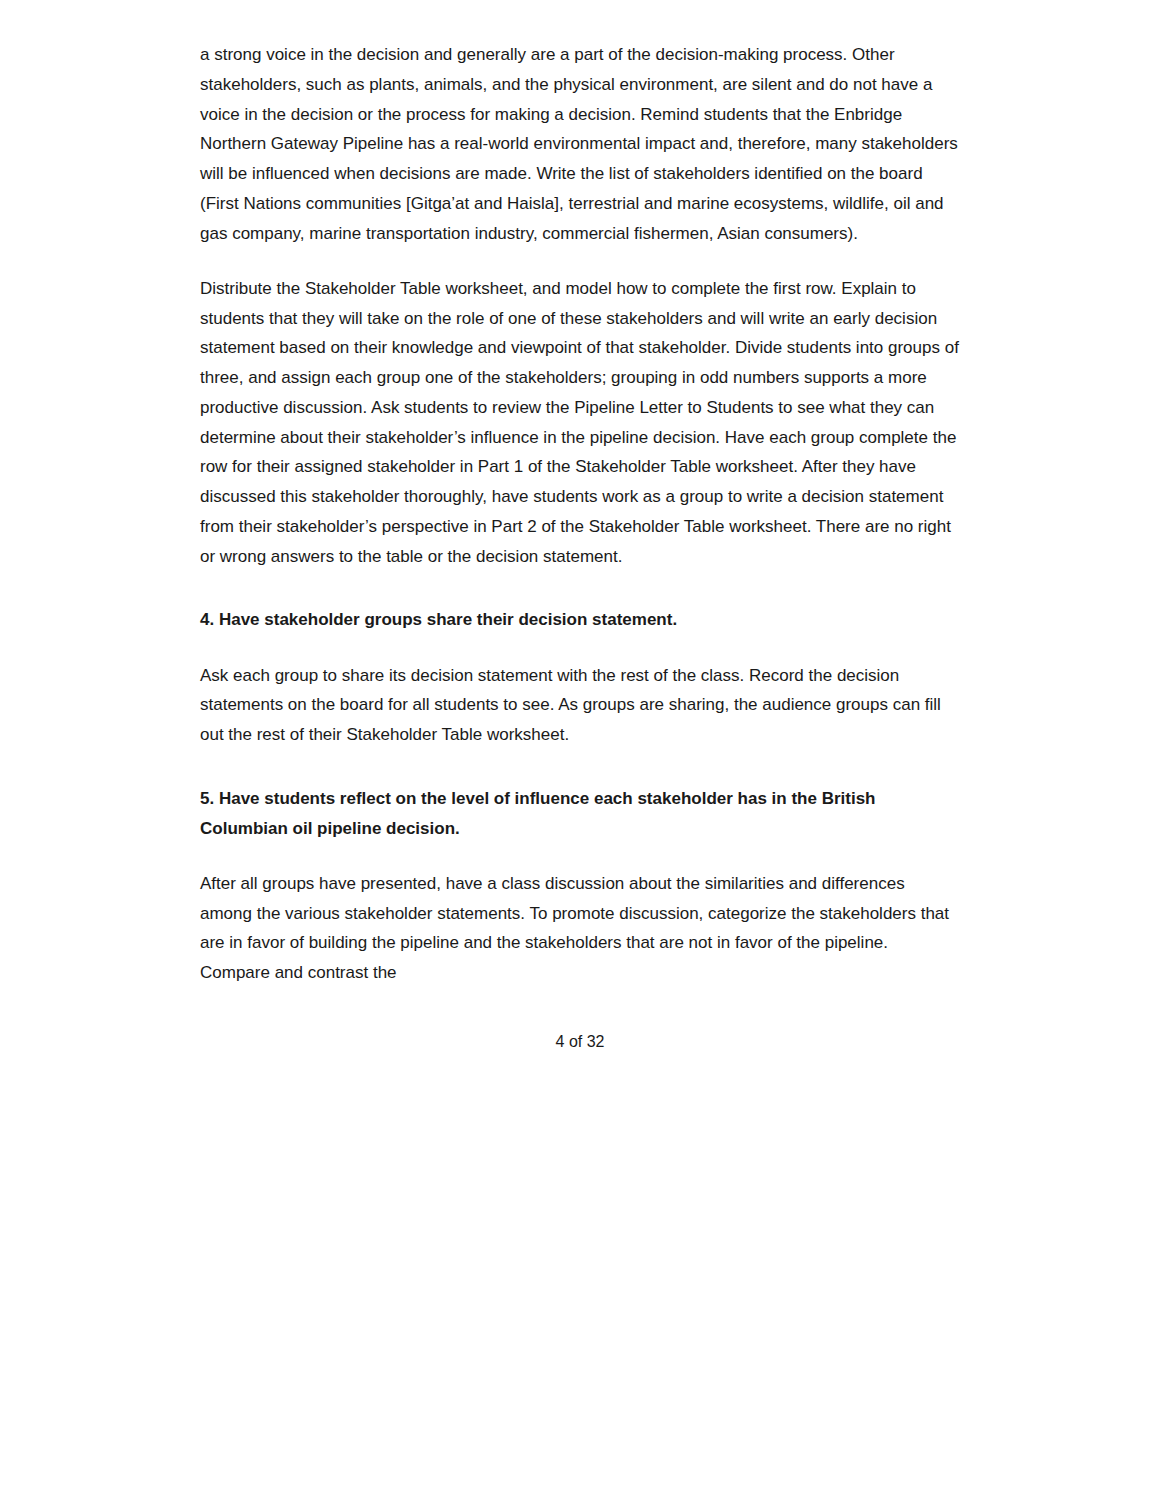a strong voice in the decision and generally are a part of the decision-making process. Other stakeholders, such as plants, animals, and the physical environment, are silent and do not have a voice in the decision or the process for making a decision. Remind students that the Enbridge Northern Gateway Pipeline has a real-world environmental impact and, therefore, many stakeholders will be influenced when decisions are made. Write the list of stakeholders identified on the board (First Nations communities [Gitga’at and Haisla], terrestrial and marine ecosystems, wildlife, oil and gas company, marine transportation industry, commercial fishermen, Asian consumers).
Distribute the Stakeholder Table worksheet, and model how to complete the first row. Explain to students that they will take on the role of one of these stakeholders and will write an early decision statement based on their knowledge and viewpoint of that stakeholder. Divide students into groups of three, and assign each group one of the stakeholders; grouping in odd numbers supports a more productive discussion. Ask students to review the Pipeline Letter to Students to see what they can determine about their stakeholder’s influence in the pipeline decision. Have each group complete the row for their assigned stakeholder in Part 1 of the Stakeholder Table worksheet. After they have discussed this stakeholder thoroughly, have students work as a group to write a decision statement from their stakeholder’s perspective in Part 2 of the Stakeholder Table worksheet. There are no right or wrong answers to the table or the decision statement.
4. Have stakeholder groups share their decision statement.
Ask each group to share its decision statement with the rest of the class. Record the decision statements on the board for all students to see. As groups are sharing, the audience groups can fill out the rest of their Stakeholder Table worksheet.
5. Have students reflect on the level of influence each stakeholder has in the British Columbian oil pipeline decision.
After all groups have presented, have a class discussion about the similarities and differences among the various stakeholder statements. To promote discussion, categorize the stakeholders that are in favor of building the pipeline and the stakeholders that are not in favor of the pipeline. Compare and contrast the
4 of 32